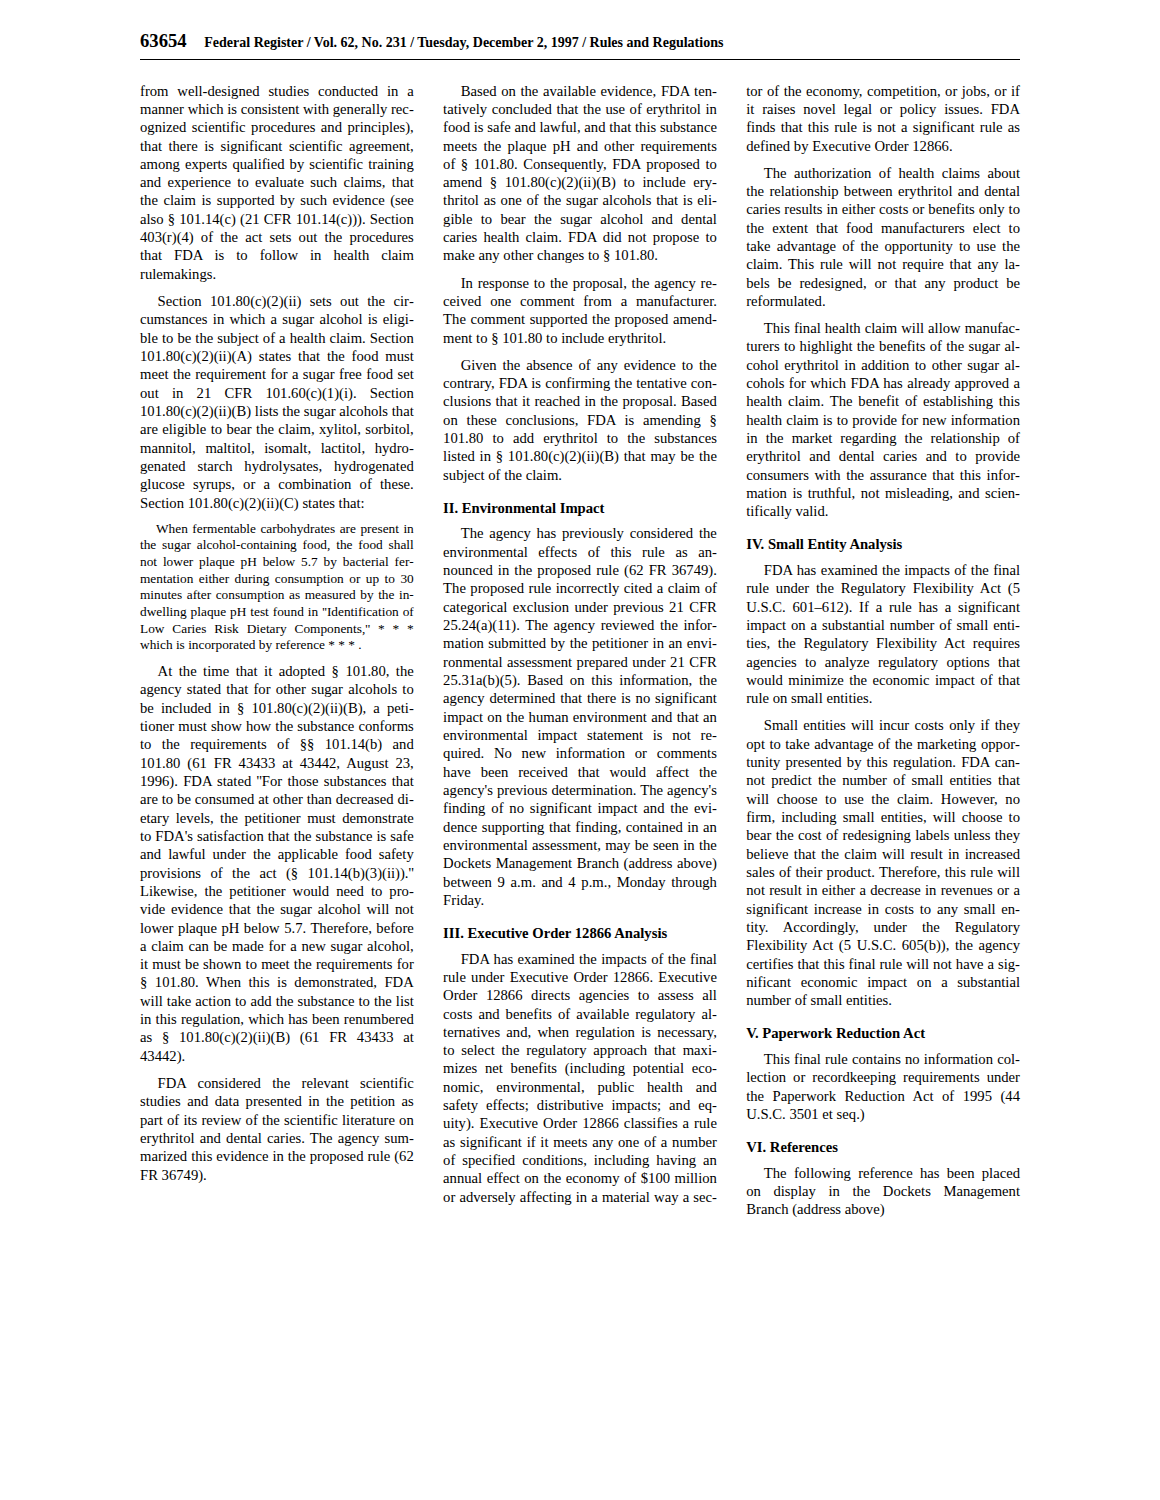63654 Federal Register / Vol. 62, No. 231 / Tuesday, December 2, 1997 / Rules and Regulations
from well-designed studies conducted in a manner which is consistent with generally recognized scientific procedures and principles), that there is significant scientific agreement, among experts qualified by scientific training and experience to evaluate such claims, that the claim is supported by such evidence (see also § 101.14(c) (21 CFR 101.14(c))). Section 403(r)(4) of the act sets out the procedures that FDA is to follow in health claim rulemakings.
Section 101.80(c)(2)(ii) sets out the circumstances in which a sugar alcohol is eligible to be the subject of a health claim. Section 101.80(c)(2)(ii)(A) states that the food must meet the requirement for a sugar free food set out in 21 CFR 101.60(c)(1)(i). Section 101.80(c)(2)(ii)(B) lists the sugar alcohols that are eligible to bear the claim, xylitol, sorbitol, mannitol, maltitol, isomalt, lactitol, hydrogenated starch hydrolysates, hydrogenated glucose syrups, or a combination of these. Section 101.80(c)(2)(ii)(C) states that:
When fermentable carbohydrates are present in the sugar alcohol-containing food, the food shall not lower plaque pH below 5.7 by bacterial fermentation either during consumption or up to 30 minutes after consumption as measured by the indwelling plaque pH test found in ''Identification of Low Caries Risk Dietary Components,'' * * * which is incorporated by reference * * * .
At the time that it adopted § 101.80, the agency stated that for other sugar alcohols to be included in § 101.80(c)(2)(ii)(B), a petitioner must show how the substance conforms to the requirements of §§ 101.14(b) and 101.80 (61 FR 43433 at 43442, August 23, 1996). FDA stated ''For those substances that are to be consumed at other than decreased dietary levels, the petitioner must demonstrate to FDA's satisfaction that the substance is safe and lawful under the applicable food safety provisions of the act (§ 101.14(b)(3)(ii)).'' Likewise, the petitioner would need to provide evidence that the sugar alcohol will not lower plaque pH below 5.7. Therefore, before a claim can be made for a new sugar alcohol, it must be shown to meet the requirements for § 101.80. When this is demonstrated, FDA will take action to add the substance to the list in this regulation, which has been renumbered as § 101.80(c)(2)(ii)(B) (61 FR 43433 at 43442).
FDA considered the relevant scientific studies and data presented in the petition as part of its review of the scientific literature on erythritol and dental caries. The agency summarized this evidence in the proposed rule (62 FR 36749).
Based on the available evidence, FDA tentatively concluded that the use of erythritol in food is safe and lawful, and that this substance meets the plaque pH and other requirements of § 101.80. Consequently, FDA proposed to amend § 101.80(c)(2)(ii)(B) to include erythritol as one of the sugar alcohols that is eligible to bear the sugar alcohol and dental caries health claim. FDA did not propose to make any other changes to § 101.80.
In response to the proposal, the agency received one comment from a manufacturer. The comment supported the proposed amendment to § 101.80 to include erythritol.
Given the absence of any evidence to the contrary, FDA is confirming the tentative conclusions that it reached in the proposal. Based on these conclusions, FDA is amending § 101.80 to add erythritol to the substances listed in § 101.80(c)(2)(ii)(B) that may be the subject of the claim.
II. Environmental Impact
The agency has previously considered the environmental effects of this rule as announced in the proposed rule (62 FR 36749). The proposed rule incorrectly cited a claim of categorical exclusion under previous 21 CFR 25.24(a)(11). The agency reviewed the information submitted by the petitioner in an environmental assessment prepared under 21 CFR 25.31a(b)(5). Based on this information, the agency determined that there is no significant impact on the human environment and that an environmental impact statement is not required. No new information or comments have been received that would affect the agency's previous determination. The agency's finding of no significant impact and the evidence supporting that finding, contained in an environmental assessment, may be seen in the Dockets Management Branch (address above) between 9 a.m. and 4 p.m., Monday through Friday.
III. Executive Order 12866 Analysis
FDA has examined the impacts of the final rule under Executive Order 12866. Executive Order 12866 directs agencies to assess all costs and benefits of available regulatory alternatives and, when regulation is necessary, to select the regulatory approach that maximizes net benefits (including potential economic, environmental, public health and safety effects; distributive impacts; and equity). Executive Order 12866 classifies a rule as significant if it meets any one of a number of specified conditions, including having an annual effect on the economy of $100 million or adversely affecting in a material way a sector of the economy, competition, or jobs, or if it raises novel legal or policy issues. FDA finds that this rule is not a significant rule as defined by Executive Order 12866.
The authorization of health claims about the relationship between erythritol and dental caries results in either costs or benefits only to the extent that food manufacturers elect to take advantage of the opportunity to use the claim. This rule will not require that any labels be redesigned, or that any product be reformulated.
This final health claim will allow manufacturers to highlight the benefits of the sugar alcohol erythritol in addition to other sugar alcohols for which FDA has already approved a health claim. The benefit of establishing this health claim is to provide for new information in the market regarding the relationship of erythritol and dental caries and to provide consumers with the assurance that this information is truthful, not misleading, and scientifically valid.
IV. Small Entity Analysis
FDA has examined the impacts of the final rule under the Regulatory Flexibility Act (5 U.S.C. 601–612). If a rule has a significant impact on a substantial number of small entities, the Regulatory Flexibility Act requires agencies to analyze regulatory options that would minimize the economic impact of that rule on small entities.
Small entities will incur costs only if they opt to take advantage of the marketing opportunity presented by this regulation. FDA cannot predict the number of small entities that will choose to use the claim. However, no firm, including small entities, will choose to bear the cost of redesigning labels unless they believe that the claim will result in increased sales of their product. Therefore, this rule will not result in either a decrease in revenues or a significant increase in costs to any small entity. Accordingly, under the Regulatory Flexibility Act (5 U.S.C. 605(b)), the agency certifies that this final rule will not have a significant economic impact on a substantial number of small entities.
V. Paperwork Reduction Act
This final rule contains no information collection or recordkeeping requirements under the Paperwork Reduction Act of 1995 (44 U.S.C. 3501 et seq.)
VI. References
The following reference has been placed on display in the Dockets Management Branch (address above)